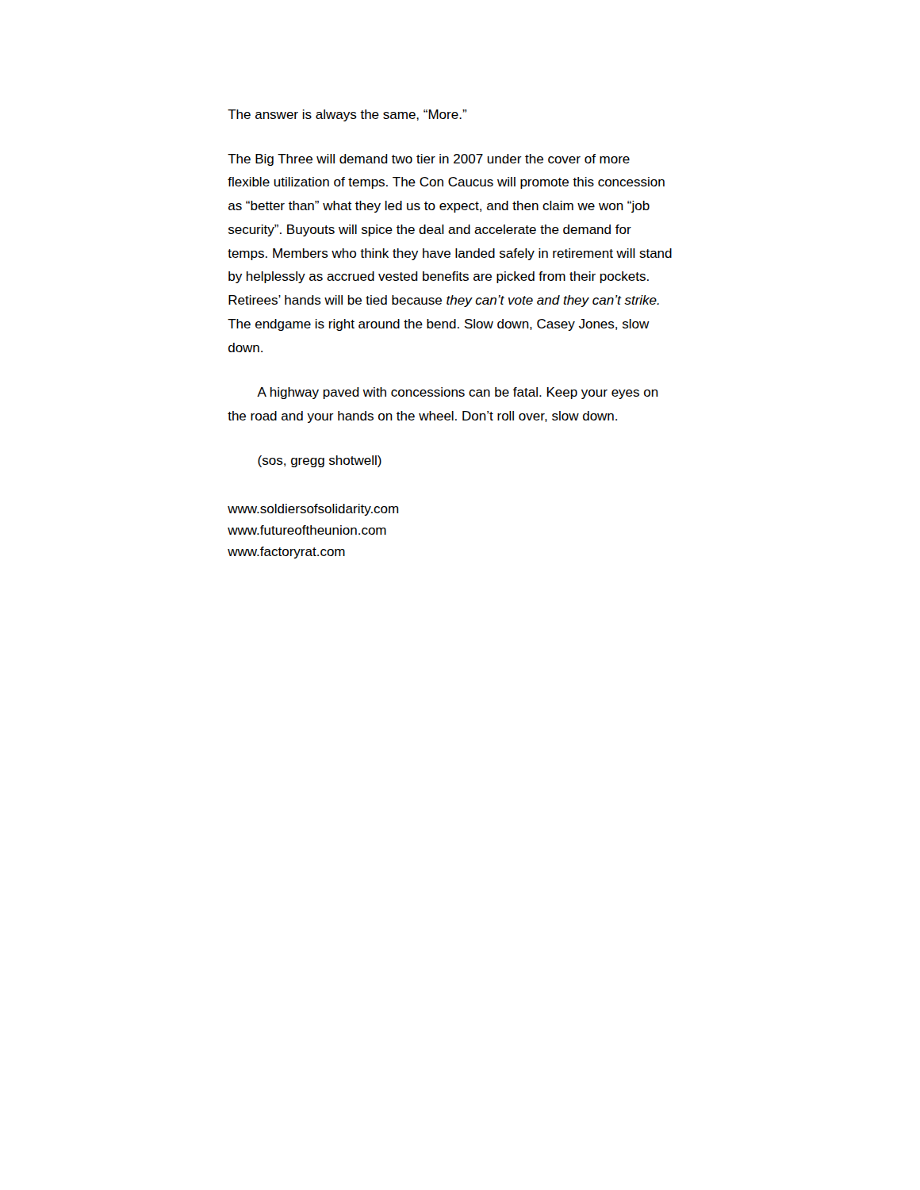The answer is always the same, “More.”
The Big Three will demand two tier in 2007 under the cover of more flexible utilization of temps. The Con Caucus will promote this concession as “better than” what they led us to expect, and then claim we won “job security”. Buyouts will spice the deal and accelerate the demand for temps. Members who think they have landed safely in retirement will stand by helplessly as accrued vested benefits are picked from their pockets. Retirees’ hands will be tied because they can’t vote and they can’t strike. The endgame is right around the bend. Slow down, Casey Jones, slow down.
A highway paved with concessions can be fatal. Keep your eyes on the road and your hands on the wheel. Don’t roll over, slow down.
(sos, gregg shotwell)
www.soldiersofsolidarity.com www.futureoftheunion.com www.factoryrat.com